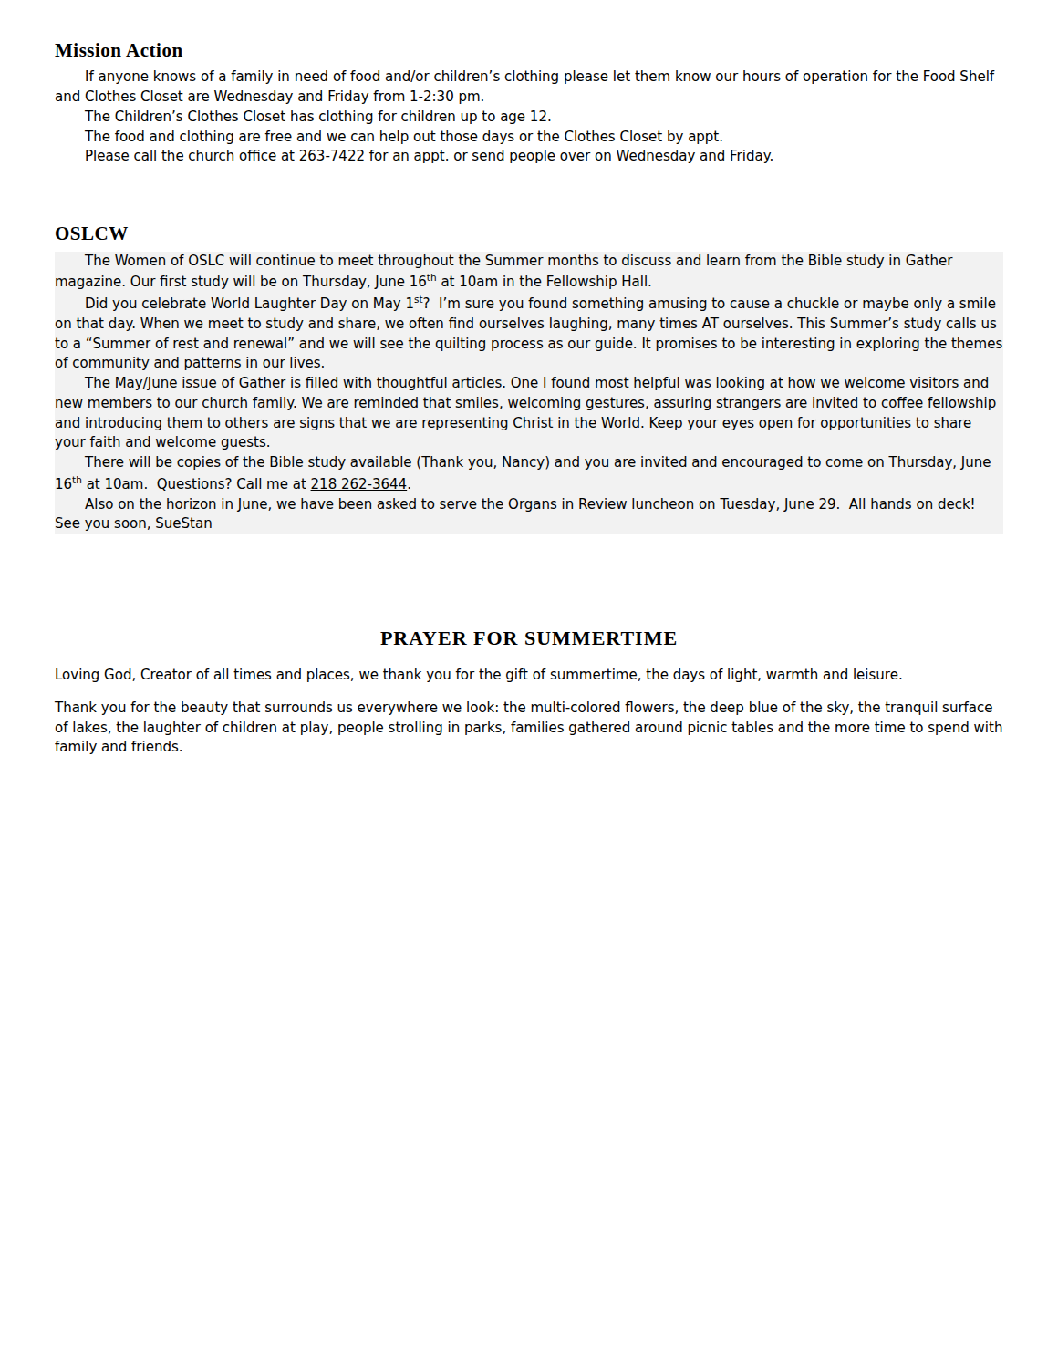Mission Action
If anyone knows of a family in need of food and/or children’s clothing please let them know our hours of operation for the Food Shelf and Clothes Closet are Wednesday and Friday from 1-2:30 pm.
The Children’s Clothes Closet has clothing for children up to age 12.
The food and clothing are free and we can help out those days or the Clothes Closet by appt.
Please call the church office at 263-7422 for an appt. or send people over on Wednesday and Friday.
OSLCW
The Women of OSLC will continue to meet throughout the Summer months to discuss and learn from the Bible study in Gather magazine. Our first study will be on Thursday, June 16th at 10am in the Fellowship Hall.
Did you celebrate World Laughter Day on May 1st? I’m sure you found something amusing to cause a chuckle or maybe only a smile on that day. When we meet to study and share, we often find ourselves laughing, many times AT ourselves. This Summer’s study calls us to a “Summer of rest and renewal” and we will see the quilting process as our guide. It promises to be interesting in exploring the themes of community and patterns in our lives.
The May/June issue of Gather is filled with thoughtful articles. One I found most helpful was looking at how we welcome visitors and new members to our church family. We are reminded that smiles, welcoming gestures, assuring strangers are invited to coffee fellowship and introducing them to others are signs that we are representing Christ in the World. Keep your eyes open for opportunities to share your faith and welcome guests.
There will be copies of the Bible study available (Thank you, Nancy) and you are invited and encouraged to come on Thursday, June 16th at 10am. Questions? Call me at 218 262-3644.
Also on the horizon in June, we have been asked to serve the Organs in Review luncheon on Tuesday, June 29. All hands on deck!
See you soon, SueStan
PRAYER FOR SUMMERTIME
Loving God, Creator of all times and places, we thank you for the gift of summertime, the days of light, warmth and leisure.
Thank you for the beauty that surrounds us everywhere we look: the multi-colored flowers, the deep blue of the sky, the tranquil surface of lakes, the laughter of children at play, people strolling in parks, families gathered around picnic tables and the more time to spend with family and friends.